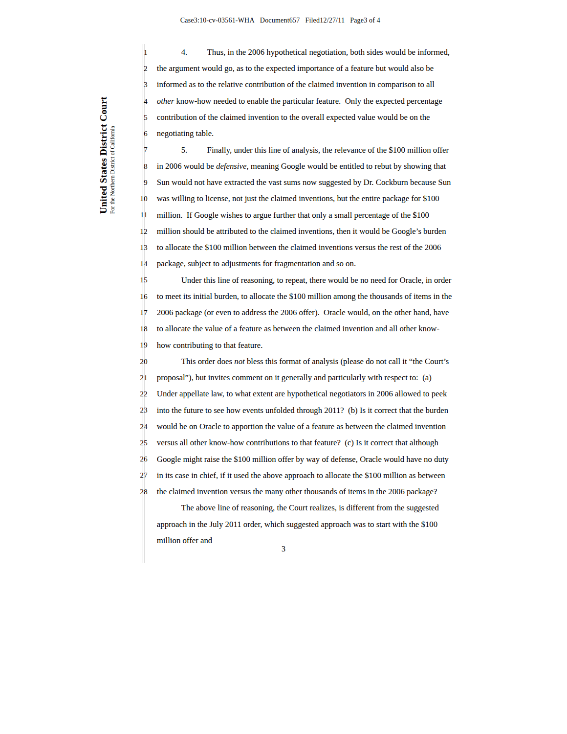Case3:10-cv-03561-WHA Document657 Filed12/27/11 Page3 of 4
United States District Court
For the Northern District of California
1
2
3
4
5
6
7
8
9
10
11
12
13
14
15
16
17
18
19
20
21
22
23
24
25
26
27
28
4. Thus, in the 2006 hypothetical negotiation, both sides would be informed, the argument would go, as to the expected importance of a feature but would also be informed as to the relative contribution of the claimed invention in comparison to all other know-how needed to enable the particular feature. Only the expected percentage contribution of the claimed invention to the overall expected value would be on the negotiating table.
5. Finally, under this line of analysis, the relevance of the $100 million offer in 2006 would be defensive, meaning Google would be entitled to rebut by showing that Sun would not have extracted the vast sums now suggested by Dr. Cockburn because Sun was willing to license, not just the claimed inventions, but the entire package for $100 million. If Google wishes to argue further that only a small percentage of the $100 million should be attributed to the claimed inventions, then it would be Google’s burden to allocate the $100 million between the claimed inventions versus the rest of the 2006 package, subject to adjustments for fragmentation and so on.
Under this line of reasoning, to repeat, there would be no need for Oracle, in order to meet its initial burden, to allocate the $100 million among the thousands of items in the 2006 package (or even to address the 2006 offer). Oracle would, on the other hand, have to allocate the value of a feature as between the claimed invention and all other know-how contributing to that feature.
This order does not bless this format of analysis (please do not call it “the Court’s proposal”), but invites comment on it generally and particularly with respect to: (a) Under appellate law, to what extent are hypothetical negotiators in 2006 allowed to peek into the future to see how events unfolded through 2011? (b) Is it correct that the burden would be on Oracle to apportion the value of a feature as between the claimed invention versus all other know-how contributions to that feature? (c) Is it correct that although Google might raise the $100 million offer by way of defense, Oracle would have no duty in its case in chief, if it used the above approach to allocate the $100 million as between the claimed invention versus the many other thousands of items in the 2006 package?
The above line of reasoning, the Court realizes, is different from the suggested approach in the July 2011 order, which suggested approach was to start with the $100 million offer and
3